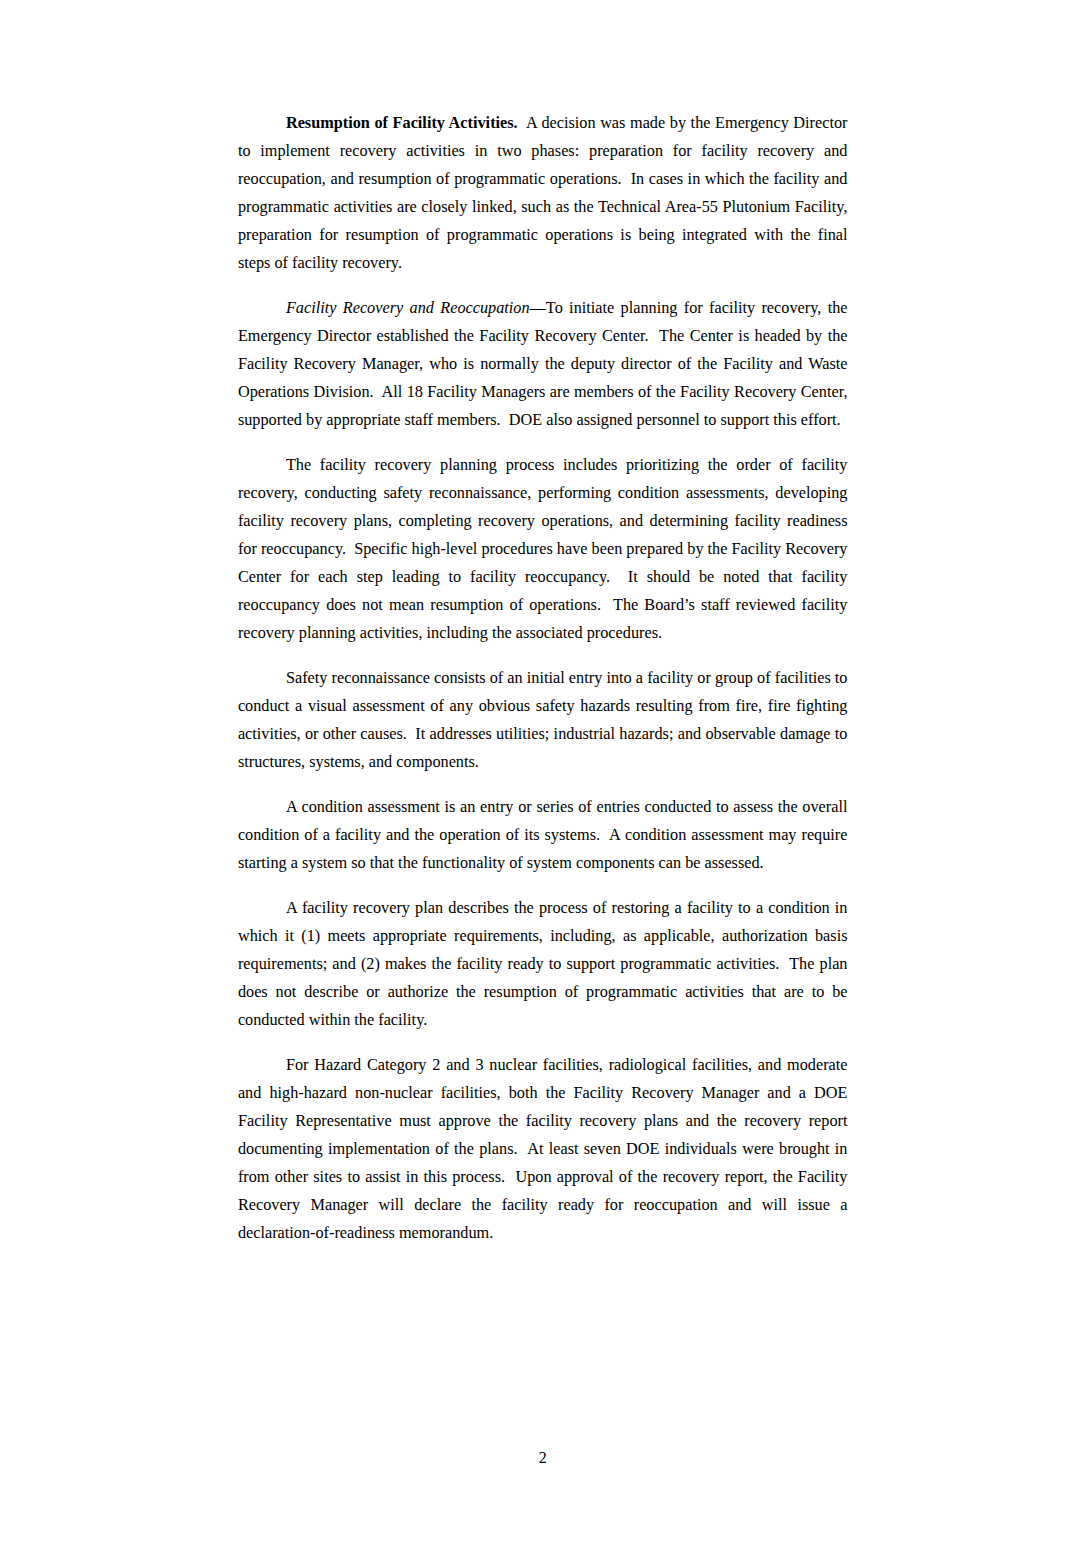Resumption of Facility Activities. A decision was made by the Emergency Director to implement recovery activities in two phases: preparation for facility recovery and reoccupation, and resumption of programmatic operations. In cases in which the facility and programmatic activities are closely linked, such as the Technical Area-55 Plutonium Facility, preparation for resumption of programmatic operations is being integrated with the final steps of facility recovery.
Facility Recovery and Reoccupation—To initiate planning for facility recovery, the Emergency Director established the Facility Recovery Center. The Center is headed by the Facility Recovery Manager, who is normally the deputy director of the Facility and Waste Operations Division. All 18 Facility Managers are members of the Facility Recovery Center, supported by appropriate staff members. DOE also assigned personnel to support this effort.
The facility recovery planning process includes prioritizing the order of facility recovery, conducting safety reconnaissance, performing condition assessments, developing facility recovery plans, completing recovery operations, and determining facility readiness for reoccupancy. Specific high-level procedures have been prepared by the Facility Recovery Center for each step leading to facility reoccupancy. It should be noted that facility reoccupancy does not mean resumption of operations. The Board’s staff reviewed facility recovery planning activities, including the associated procedures.
Safety reconnaissance consists of an initial entry into a facility or group of facilities to conduct a visual assessment of any obvious safety hazards resulting from fire, fire fighting activities, or other causes. It addresses utilities; industrial hazards; and observable damage to structures, systems, and components.
A condition assessment is an entry or series of entries conducted to assess the overall condition of a facility and the operation of its systems. A condition assessment may require starting a system so that the functionality of system components can be assessed.
A facility recovery plan describes the process of restoring a facility to a condition in which it (1) meets appropriate requirements, including, as applicable, authorization basis requirements; and (2) makes the facility ready to support programmatic activities. The plan does not describe or authorize the resumption of programmatic activities that are to be conducted within the facility.
For Hazard Category 2 and 3 nuclear facilities, radiological facilities, and moderate and high-hazard non-nuclear facilities, both the Facility Recovery Manager and a DOE Facility Representative must approve the facility recovery plans and the recovery report documenting implementation of the plans. At least seven DOE individuals were brought in from other sites to assist in this process. Upon approval of the recovery report, the Facility Recovery Manager will declare the facility ready for reoccupation and will issue a declaration-of-readiness memorandum.
2